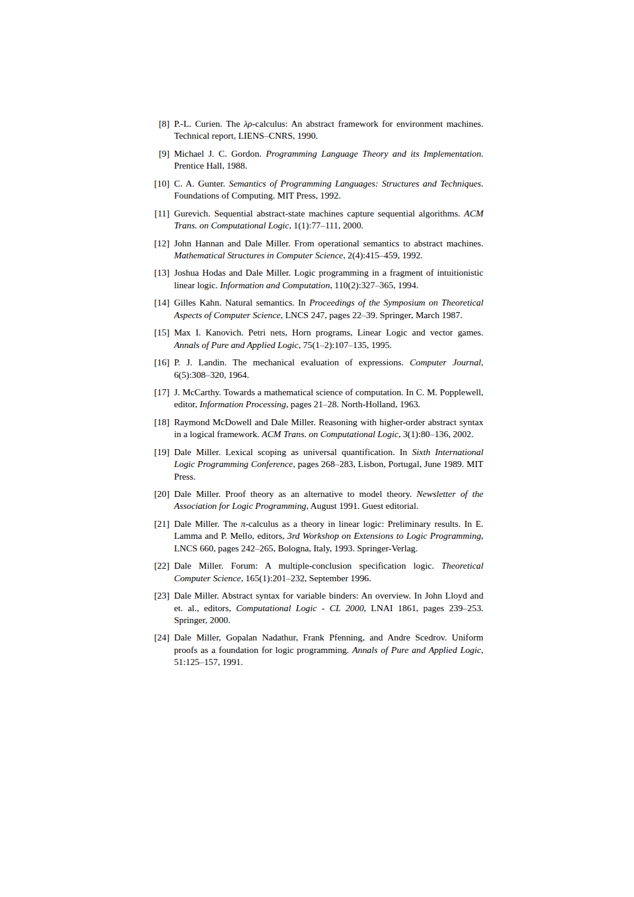[8] P.-L. Curien. The λρ-calculus: An abstract framework for environment machines. Technical report, LIENS–CNRS, 1990.
[9] Michael J. C. Gordon. Programming Language Theory and its Implementation. Prentice Hall, 1988.
[10] C. A. Gunter. Semantics of Programming Languages: Structures and Techniques. Foundations of Computing. MIT Press, 1992.
[11] Gurevich. Sequential abstract-state machines capture sequential algorithms. ACM Trans. on Computational Logic, 1(1):77–111, 2000.
[12] John Hannan and Dale Miller. From operational semantics to abstract machines. Mathematical Structures in Computer Science, 2(4):415–459, 1992.
[13] Joshua Hodas and Dale Miller. Logic programming in a fragment of intuitionistic linear logic. Information and Computation, 110(2):327–365, 1994.
[14] Gilles Kahn. Natural semantics. In Proceedings of the Symposium on Theoretical Aspects of Computer Science, LNCS 247, pages 22–39. Springer, March 1987.
[15] Max I. Kanovich. Petri nets, Horn programs, Linear Logic and vector games. Annals of Pure and Applied Logic, 75(1–2):107–135, 1995.
[16] P. J. Landin. The mechanical evaluation of expressions. Computer Journal, 6(5):308–320, 1964.
[17] J. McCarthy. Towards a mathematical science of computation. In C. M. Popplewell, editor, Information Processing, pages 21–28. North-Holland, 1963.
[18] Raymond McDowell and Dale Miller. Reasoning with higher-order abstract syntax in a logical framework. ACM Trans. on Computational Logic, 3(1):80–136, 2002.
[19] Dale Miller. Lexical scoping as universal quantification. In Sixth International Logic Programming Conference, pages 268–283, Lisbon, Portugal, June 1989. MIT Press.
[20] Dale Miller. Proof theory as an alternative to model theory. Newsletter of the Association for Logic Programming, August 1991. Guest editorial.
[21] Dale Miller. The π-calculus as a theory in linear logic: Preliminary results. In E. Lamma and P. Mello, editors, 3rd Workshop on Extensions to Logic Programming, LNCS 660, pages 242–265, Bologna, Italy, 1993. Springer-Verlag.
[22] Dale Miller. Forum: A multiple-conclusion specification logic. Theoretical Computer Science, 165(1):201–232, September 1996.
[23] Dale Miller. Abstract syntax for variable binders: An overview. In John Lloyd and et. al., editors, Computational Logic - CL 2000, LNAI 1861, pages 239–253. Springer, 2000.
[24] Dale Miller, Gopalan Nadathur, Frank Pfenning, and Andre Scedrov. Uniform proofs as a foundation for logic programming. Annals of Pure and Applied Logic, 51:125–157, 1991.